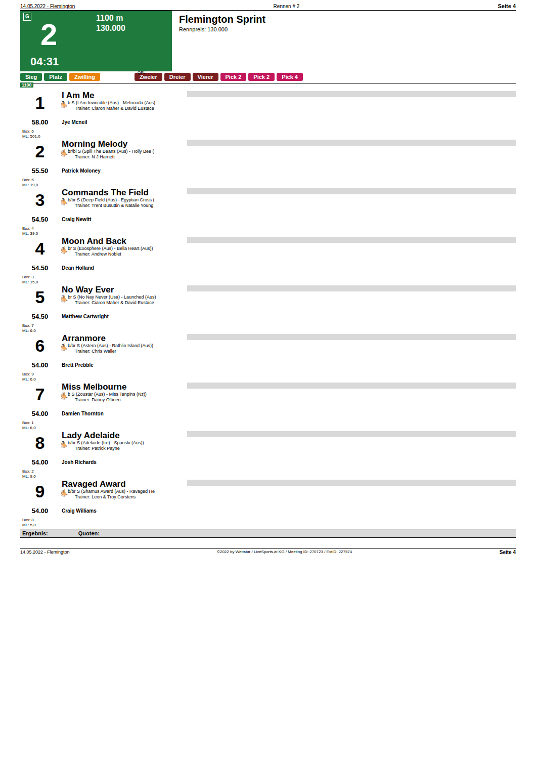14.05.2022 - Flemington
Rennen # 2
Seite 4
G
2
1100 m
130.000
04:31
Flemington Sprint
Rennpreis: 130.000
Sieg Platz Zwilling QPL Zweier Dreier Vierer Pick 2 Pick 2 Pick 4
1100
| 1 58.00 Box: 6 ML: 501,0 I Am Me 3j. b S (I Am Invincible (Aus) - Mefnooda (Aus) Trainer: Ciaron Maher & David Eustace 🐎 Jye Mcneil |
| 2 55.50 Box: 5 ML: 19,0 Morning Melody 3j. br/bl S (Spill The Beans (Aus) - Holly Bee ( Trainer: N J Harnett 🐎 Patrick Moloney |
| 3 54.50 Box: 4 ML: 39,0 Commands The Field 3j. b/br S (Deep Field (Aus) - Egyptian Cross ( Trainer: Trent Busuttin & Natalie Young 🐎 Craig Newitt |
| 4 54.50 Box: 3 ML: 15,0 Moon And Back 3j. br S (Exosphere (Aus) - Bella Heart (Aus)) Trainer: Andrew Noblet 🐎 Dean Holland |
| 5 54.50 Box: 7 ML: 6,0 No Way Ever 3j. br S (No Nay Never (Usa) - Launched (Aus) Trainer: Ciaron Maher & David Eustace 🐎 Matthew Cartwright |
| 6 54.00 Box: 9 ML: 6,0 Arranmore 3j. b/br S (Astern (Aus) - Rathlin Island (Aus)) Trainer: Chris Waller 🐎 Brett Prebble |
| 7 54.00 Box: 1 ML: 6,0 Miss Melbourne 3j. b S (Zoustar (Aus) - Miss Tenpins (Nz)) Trainer: Danny O'brien 🐎 Damien Thornton |
| 8 54.00 Box: 2 ML: 9,0 Lady Adelaide 3j. b/br S (Adelaide (Ire) - Spanski (Aus)) Trainer: Patrick Payne 🐎 Josh Richards |
| 9 54.00 Box: 8 ML: 5,0 Ravaged Award 3j. b/br S (Shamus Award (Aus) - Ravaged He Trainer: Leon & Troy Corstens 🐎 Craig Williams |
Ergebnis: Quoten:
14.05.2022 - Flemington
©2022 by Wettstar / LiveSports.at KG / Meeting ID: 270723 / ExtID: 227574
Seite 4